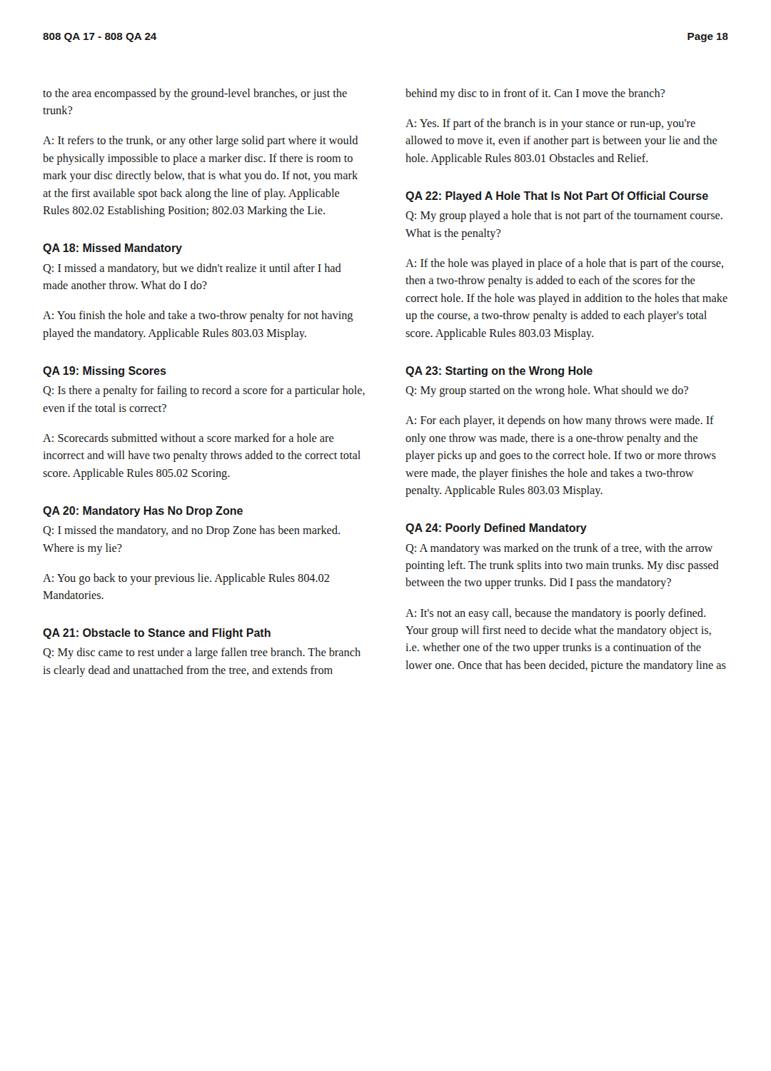808 QA 17 - 808 QA 24 Page 18
to the area encompassed by the ground-level branches, or just the trunk?
A: It refers to the trunk, or any other large solid part where it would be physically impossible to place a marker disc. If there is room to mark your disc directly below, that is what you do. If not, you mark at the first available spot back along the line of play. Applicable Rules 802.02 Establishing Position; 802.03 Marking the Lie.
QA 18: Missed Mandatory
Q: I missed a mandatory, but we didn't realize it until after I had made another throw. What do I do?
A: You finish the hole and take a two-throw penalty for not having played the mandatory. Applicable Rules 803.03 Misplay.
QA 19: Missing Scores
Q: Is there a penalty for failing to record a score for a particular hole, even if the total is correct?
A: Scorecards submitted without a score marked for a hole are incorrect and will have two penalty throws added to the correct total score. Applicable Rules 805.02 Scoring.
QA 20: Mandatory Has No Drop Zone
Q: I missed the mandatory, and no Drop Zone has been marked. Where is my lie?
A: You go back to your previous lie. Applicable Rules 804.02 Mandatories.
QA 21: Obstacle to Stance and Flight Path
Q: My disc came to rest under a large fallen tree branch. The branch is clearly dead and unattached from the tree, and extends from behind my disc to in front of it. Can I move the branch?
A: Yes. If part of the branch is in your stance or run-up, you're allowed to move it, even if another part is between your lie and the hole. Applicable Rules 803.01 Obstacles and Relief.
QA 22: Played A Hole That Is Not Part Of Official Course
Q: My group played a hole that is not part of the tournament course. What is the penalty?
A: If the hole was played in place of a hole that is part of the course, then a two-throw penalty is added to each of the scores for the correct hole. If the hole was played in addition to the holes that make up the course, a two-throw penalty is added to each player's total score. Applicable Rules 803.03 Misplay.
QA 23: Starting on the Wrong Hole
Q: My group started on the wrong hole. What should we do?
A: For each player, it depends on how many throws were made. If only one throw was made, there is a one-throw penalty and the player picks up and goes to the correct hole. If two or more throws were made, the player finishes the hole and takes a two-throw penalty. Applicable Rules 803.03 Misplay.
QA 24: Poorly Defined Mandatory
Q: A mandatory was marked on the trunk of a tree, with the arrow pointing left. The trunk splits into two main trunks. My disc passed between the two upper trunks. Did I pass the mandatory?
A: It's not an easy call, because the mandatory is poorly defined. Your group will first need to decide what the mandatory object is, i.e. whether one of the two upper trunks is a continuation of the lower one. Once that has been decided, picture the mandatory line as